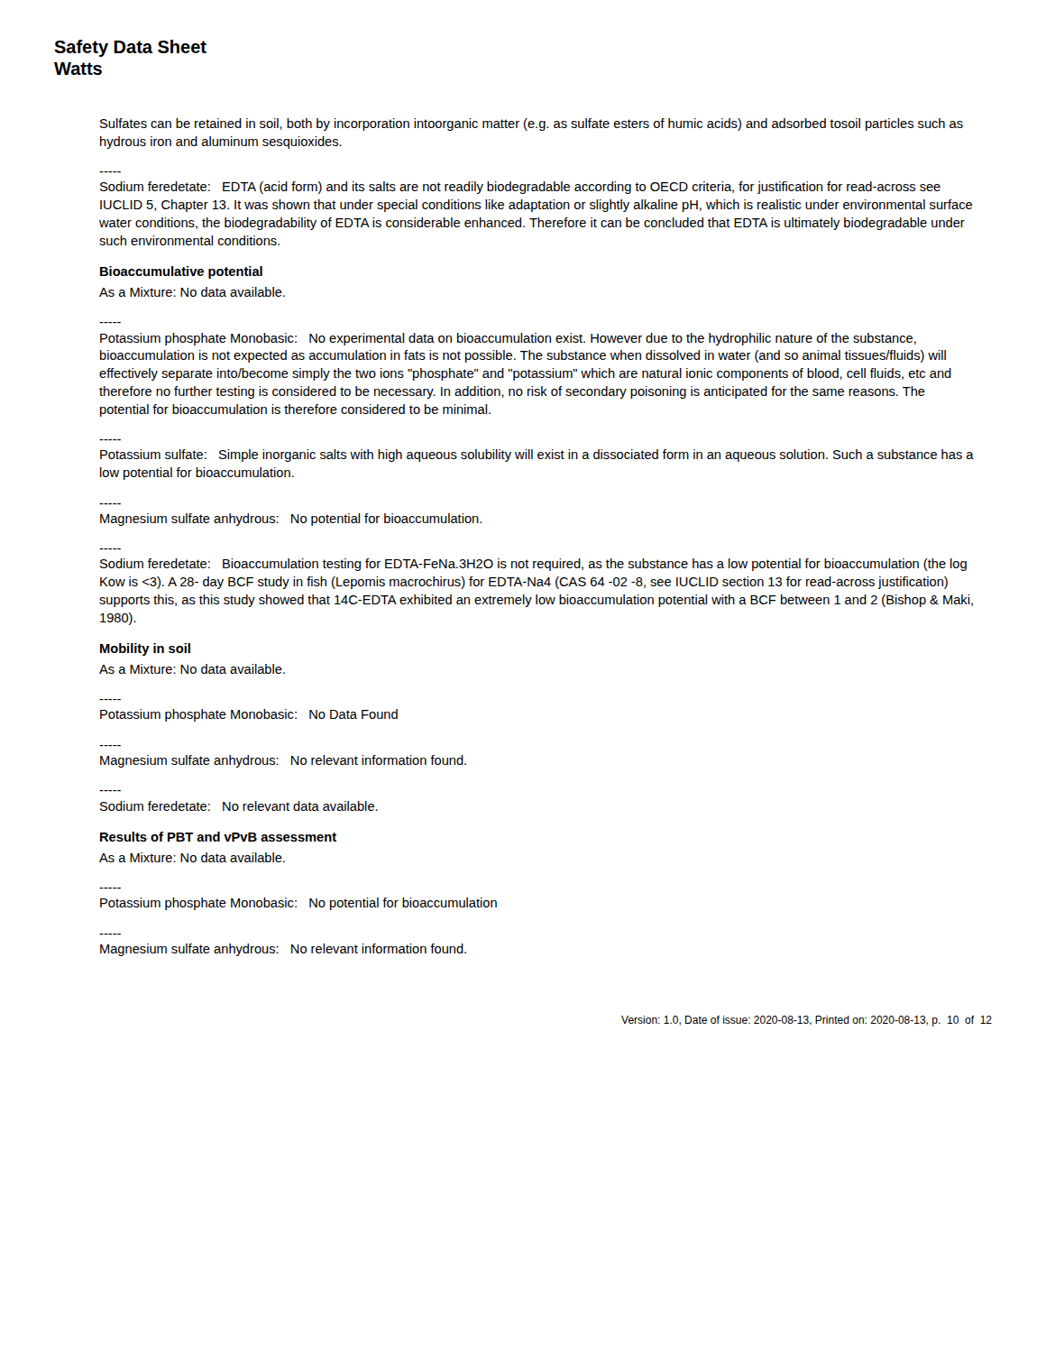Safety Data Sheet
Watts
Sulfates can be retained in soil, both by incorporation intoorganic matter (e.g. as sulfate esters of humic acids) and adsorbed tosoil particles such as hydrous iron and aluminum sesquioxides.
-----
Sodium feredetate: EDTA (acid form) and its salts are not readily biodegradable according to OECD criteria, for justification for read-across see IUCLID 5, Chapter 13. It was shown that under special conditions like adaptation or slightly alkaline pH, which is realistic under environmental surface water conditions, the biodegradability of EDTA is considerable enhanced. Therefore it can be concluded that EDTA is ultimately biodegradable under such environmental conditions.
Bioaccumulative potential
As a Mixture: No data available.
-----
Potassium phosphate Monobasic: No experimental data on bioaccumulation exist. However due to the hydrophilic nature of the substance, bioaccumulation is not expected as accumulation in fats is not possible. The substance when dissolved in water (and so animal tissues/fluids) will effectively separate into/become simply the two ions "phosphate" and "potassium" which are natural ionic components of blood, cell fluids, etc and therefore no further testing is considered to be necessary. In addition, no risk of secondary poisoning is anticipated for the same reasons. The potential for bioaccumulation is therefore considered to be minimal.
-----
Potassium sulfate: Simple inorganic salts with high aqueous solubility will exist in a dissociated form in an aqueous solution. Such a substance has a low potential for bioaccumulation.
-----
Magnesium sulfate anhydrous: No potential for bioaccumulation.
-----
Sodium feredetate: Bioaccumulation testing for EDTA-FeNa.3H2O is not required, as the substance has a low potential for bioaccumulation (the log Kow is <3). A 28- day BCF study in fish (Lepomis macrochirus) for EDTA-Na4 (CAS 64 -02 -8, see IUCLID section 13 for read-across justification) supports this, as this study showed that 14C-EDTA exhibited an extremely low bioaccumulation potential with a BCF between 1 and 2 (Bishop & Maki, 1980).
Mobility in soil
As a Mixture: No data available.
-----
Potassium phosphate Monobasic: No Data Found
-----
Magnesium sulfate anhydrous: No relevant information found.
-----
Sodium feredetate: No relevant data available.
Results of PBT and vPvB assessment
As a Mixture: No data available.
-----
Potassium phosphate Monobasic: No potential for bioaccumulation
-----
Magnesium sulfate anhydrous: No relevant information found.
Version: 1.0, Date of issue: 2020-08-13, Printed on: 2020-08-13, p. 10 of 12